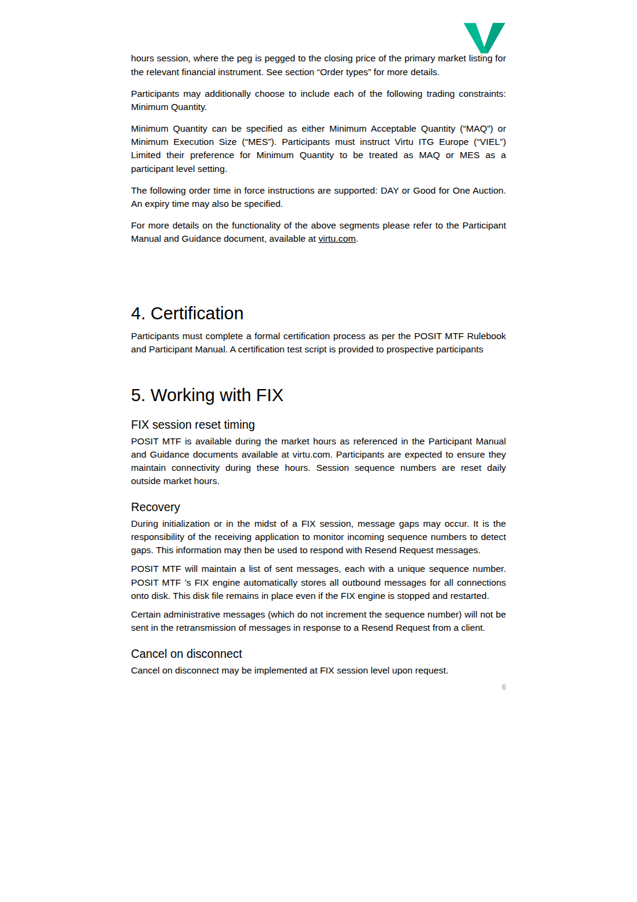hours session, where the peg is pegged to the closing price of the primary market listing for the relevant financial instrument. See section “Order types” for more details.
Participants may additionally choose to include each of the following trading constraints: Minimum Quantity.
Minimum Quantity can be specified as either Minimum Acceptable Quantity (“MAQ”) or Minimum Execution Size (“MES”). Participants must instruct Virtu ITG Europe (“VIEL”) Limited their preference for Minimum Quantity to be treated as MAQ or MES as a participant level setting.
The following order time in force instructions are supported: DAY or Good for One Auction. An expiry time may also be specified.
For more details on the functionality of the above segments please refer to the Participant Manual and Guidance document, available at virtu.com.
4. Certification
Participants must complete a formal certification process as per the POSIT MTF Rulebook and Participant Manual. A certification test script is provided to prospective participants
5. Working with FIX
FIX session reset timing
POSIT MTF is available during the market hours as referenced in the Participant Manual and Guidance documents available at virtu.com. Participants are expected to ensure they maintain connectivity during these hours. Session sequence numbers are reset daily outside market hours.
Recovery
During initialization or in the midst of a FIX session, message gaps may occur. It is the responsibility of the receiving application to monitor incoming sequence numbers to detect gaps. This information may then be used to respond with Resend Request messages.
POSIT MTF will maintain a list of sent messages, each with a unique sequence number. POSIT MTF ’s FIX engine automatically stores all outbound messages for all connections onto disk. This disk file remains in place even if the FIX engine is stopped and restarted.
Certain administrative messages (which do not increment the sequence number) will not be sent in the retransmission of messages in response to a Resend Request from a client.
Cancel on disconnect
Cancel on disconnect may be implemented at FIX session level upon request.
6